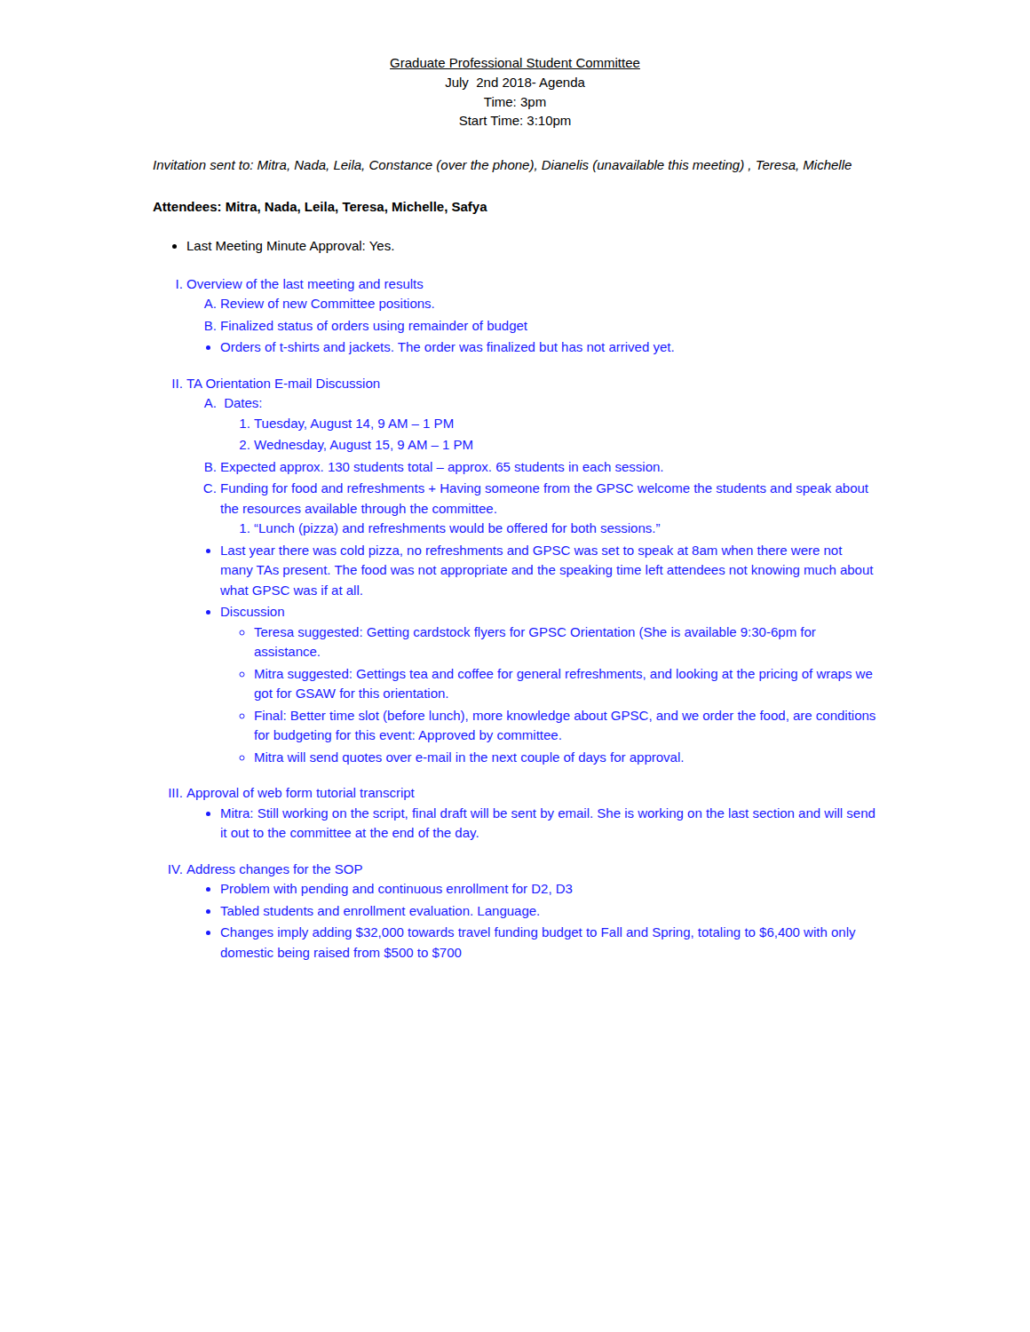Graduate Professional Student Committee
July 2nd 2018- Agenda
Time: 3pm
Start Time: 3:10pm
Invitation sent to: Mitra, Nada, Leila, Constance (over the phone), Dianelis (unavailable this meeting) , Teresa, Michelle
Attendees: Mitra, Nada, Leila, Teresa, Michelle, Safya
Last Meeting Minute Approval: Yes.
Overview of the last meeting and results
Review of new Committee positions.
Finalized status of orders using remainder of budget
Orders of t-shirts and jackets. The order was finalized but has not arrived yet.
TA Orientation E-mail Discussion
Dates:
Tuesday, August 14, 9 AM – 1 PM
Wednesday, August 15, 9 AM – 1 PM
Expected approx. 130 students total – approx. 65 students in each session.
Funding for food and refreshments + Having someone from the GPSC welcome the students and speak about the resources available through the committee.
“Lunch (pizza) and refreshments would be offered for both sessions.”
Last year there was cold pizza, no refreshments and GPSC was set to speak at 8am when there were not many TAs present. The food was not appropriate and the speaking time left attendees not knowing much about what GPSC was if at all.
Discussion
Teresa suggested: Getting cardstock flyers for GPSC Orientation (She is available 9:30-6pm for assistance.
Mitra suggested: Gettings tea and coffee for general refreshments, and looking at the pricing of wraps we got for GSAW for this orientation.
Final: Better time slot (before lunch), more knowledge about GPSC, and we order the food, are conditions for budgeting for this event: Approved by committee.
Mitra will send quotes over e-mail in the next couple of days for approval.
Approval of web form tutorial transcript
Mitra: Still working on the script, final draft will be sent by email. She is working on the last section and will send it out to the committee at the end of the day.
Address changes for the SOP
Problem with pending and continuous enrollment for D2, D3
Tabled students and enrollment evaluation. Language.
Changes imply adding $32,000 towards travel funding budget to Fall and Spring, totaling to $6,400 with only domestic being raised from $500 to $700